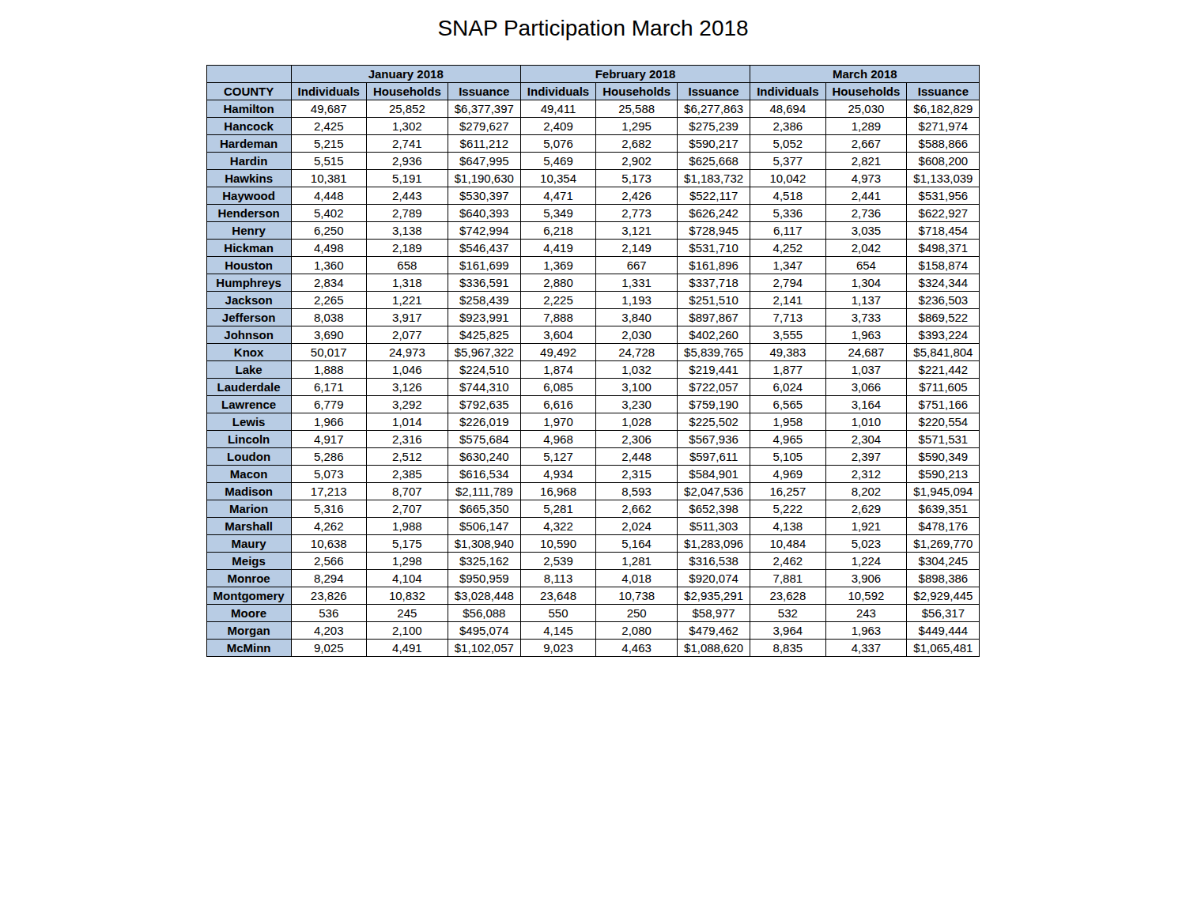SNAP Participation March 2018
| | January 2018 | February 2018 | March 2018 |
| --- | --- | --- | --- |
| COUNTY | Individuals | Households | Issuance | Individuals | Households | Issuance | Individuals | Households | Issuance |
| Hamilton | 49,687 | 25,852 | $6,377,397 | 49,411 | 25,588 | $6,277,863 | 48,694 | 25,030 | $6,182,829 |
| Hancock | 2,425 | 1,302 | $279,627 | 2,409 | 1,295 | $275,239 | 2,386 | 1,289 | $271,974 |
| Hardeman | 5,215 | 2,741 | $611,212 | 5,076 | 2,682 | $590,217 | 5,052 | 2,667 | $588,866 |
| Hardin | 5,515 | 2,936 | $647,995 | 5,469 | 2,902 | $625,668 | 5,377 | 2,821 | $608,200 |
| Hawkins | 10,381 | 5,191 | $1,190,630 | 10,354 | 5,173 | $1,183,732 | 10,042 | 4,973 | $1,133,039 |
| Haywood | 4,448 | 2,443 | $530,397 | 4,471 | 2,426 | $522,117 | 4,518 | 2,441 | $531,956 |
| Henderson | 5,402 | 2,789 | $640,393 | 5,349 | 2,773 | $626,242 | 5,336 | 2,736 | $622,927 |
| Henry | 6,250 | 3,138 | $742,994 | 6,218 | 3,121 | $728,945 | 6,117 | 3,035 | $718,454 |
| Hickman | 4,498 | 2,189 | $546,437 | 4,419 | 2,149 | $531,710 | 4,252 | 2,042 | $498,371 |
| Houston | 1,360 | 658 | $161,699 | 1,369 | 667 | $161,896 | 1,347 | 654 | $158,874 |
| Humphreys | 2,834 | 1,318 | $336,591 | 2,880 | 1,331 | $337,718 | 2,794 | 1,304 | $324,344 |
| Jackson | 2,265 | 1,221 | $258,439 | 2,225 | 1,193 | $251,510 | 2,141 | 1,137 | $236,503 |
| Jefferson | 8,038 | 3,917 | $923,991 | 7,888 | 3,840 | $897,867 | 7,713 | 3,733 | $869,522 |
| Johnson | 3,690 | 2,077 | $425,825 | 3,604 | 2,030 | $402,260 | 3,555 | 1,963 | $393,224 |
| Knox | 50,017 | 24,973 | $5,967,322 | 49,492 | 24,728 | $5,839,765 | 49,383 | 24,687 | $5,841,804 |
| Lake | 1,888 | 1,046 | $224,510 | 1,874 | 1,032 | $219,441 | 1,877 | 1,037 | $221,442 |
| Lauderdale | 6,171 | 3,126 | $744,310 | 6,085 | 3,100 | $722,057 | 6,024 | 3,066 | $711,605 |
| Lawrence | 6,779 | 3,292 | $792,635 | 6,616 | 3,230 | $759,190 | 6,565 | 3,164 | $751,166 |
| Lewis | 1,966 | 1,014 | $226,019 | 1,970 | 1,028 | $225,502 | 1,958 | 1,010 | $220,554 |
| Lincoln | 4,917 | 2,316 | $575,684 | 4,968 | 2,306 | $567,936 | 4,965 | 2,304 | $571,531 |
| Loudon | 5,286 | 2,512 | $630,240 | 5,127 | 2,448 | $597,611 | 5,105 | 2,397 | $590,349 |
| Macon | 5,073 | 2,385 | $616,534 | 4,934 | 2,315 | $584,901 | 4,969 | 2,312 | $590,213 |
| Madison | 17,213 | 8,707 | $2,111,789 | 16,968 | 8,593 | $2,047,536 | 16,257 | 8,202 | $1,945,094 |
| Marion | 5,316 | 2,707 | $665,350 | 5,281 | 2,662 | $652,398 | 5,222 | 2,629 | $639,351 |
| Marshall | 4,262 | 1,988 | $506,147 | 4,322 | 2,024 | $511,303 | 4,138 | 1,921 | $478,176 |
| Maury | 10,638 | 5,175 | $1,308,940 | 10,590 | 5,164 | $1,283,096 | 10,484 | 5,023 | $1,269,770 |
| Meigs | 2,566 | 1,298 | $325,162 | 2,539 | 1,281 | $316,538 | 2,462 | 1,224 | $304,245 |
| Monroe | 8,294 | 4,104 | $950,959 | 8,113 | 4,018 | $920,074 | 7,881 | 3,906 | $898,386 |
| Montgomery | 23,826 | 10,832 | $3,028,448 | 23,648 | 10,738 | $2,935,291 | 23,628 | 10,592 | $2,929,445 |
| Moore | 536 | 245 | $56,088 | 550 | 250 | $58,977 | 532 | 243 | $56,317 |
| Morgan | 4,203 | 2,100 | $495,074 | 4,145 | 2,080 | $479,462 | 3,964 | 1,963 | $449,444 |
| McMinn | 9,025 | 4,491 | $1,102,057 | 9,023 | 4,463 | $1,088,620 | 8,835 | 4,337 | $1,065,481 |